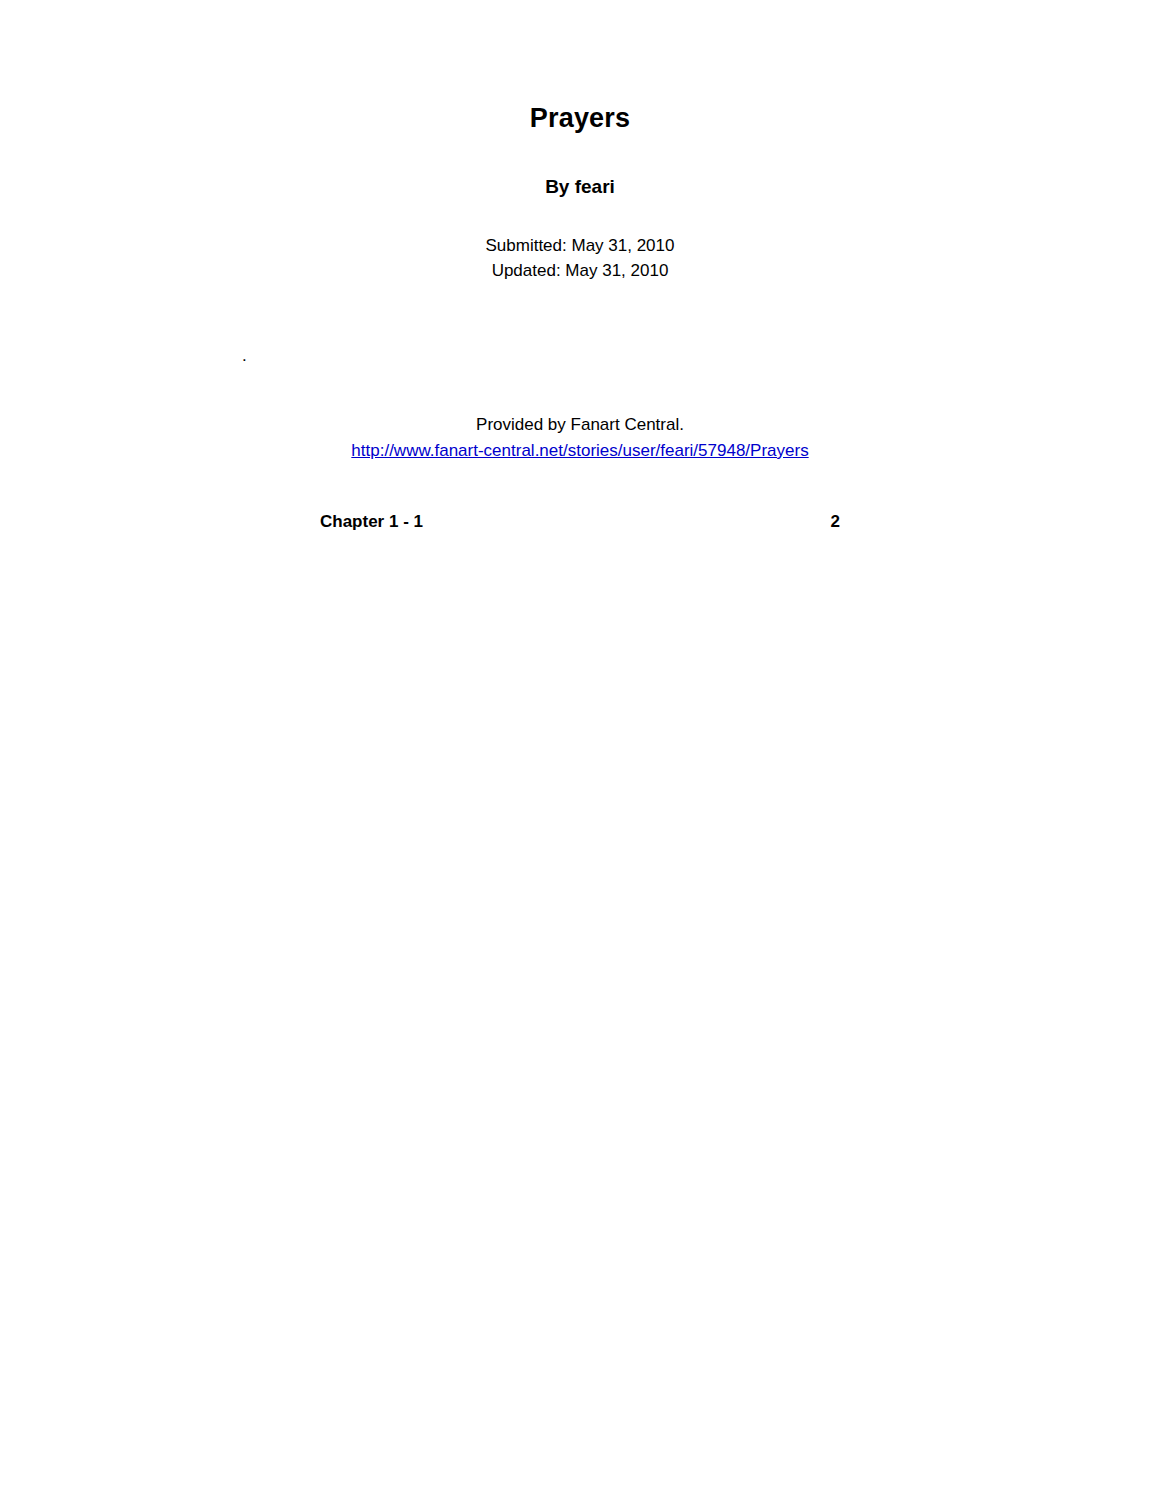Prayers
By feari
Submitted: May 31, 2010
Updated: May 31, 2010
.
Provided by Fanart Central.
http://www.fanart-central.net/stories/user/feari/57948/Prayers
Chapter 1 - 1 2